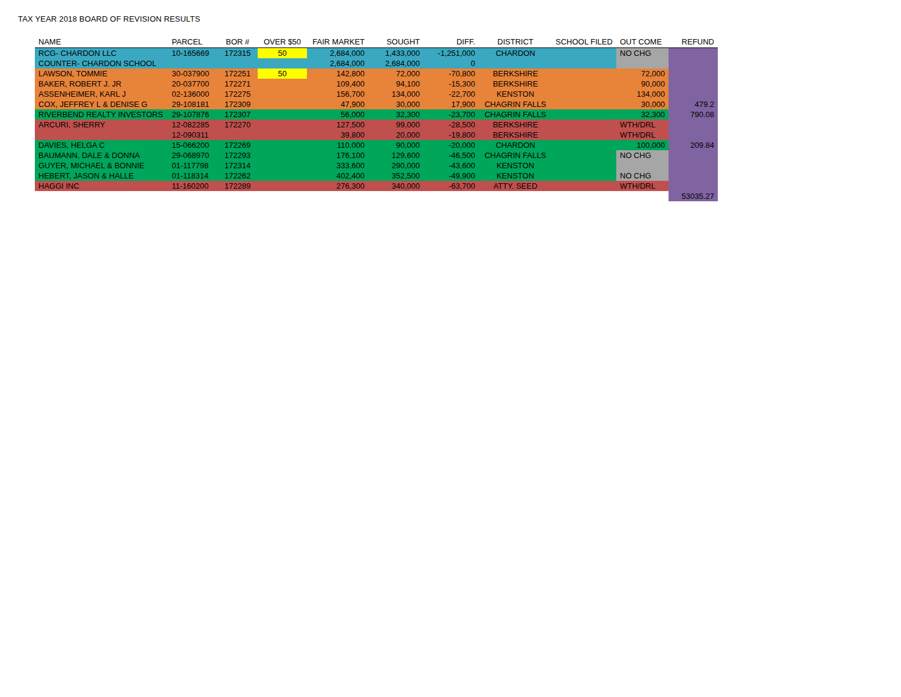TAX YEAR 2018 BOARD OF REVISION RESULTS
| NAME | PARCEL | BOR # | OVER $50 | FAIR MARKET | SOUGHT | DIFF. | DISTRICT | SCHOOL FILED | OUT COME | REFUND |
| --- | --- | --- | --- | --- | --- | --- | --- | --- | --- | --- |
| RCG- CHARDON LLC | 10-165669 | 172315 | 50 | 2,684,000 | 1,433,000 | -1,251,000 | CHARDON | | NO CHG | |
| COUNTER- CHARDON SCHOOL | | | | 2,684,000 | 2,684,000 | 0 | | | | |
| LAWSON, TOMMIE | 30-037900 | 172251 | 50 | 142,800 | 72,000 | -70,800 | BERKSHIRE | | 72,000 | |
| BAKER, ROBERT J. JR | 20-037700 | 172271 | | 109,400 | 94,100 | -15,300 | BERKSHIRE | | 90,000 | |
| ASSENHEIMER, KARL J | 02-136000 | 172275 | | 156,700 | 134,000 | -22,700 | KENSTON | | 134,000 | |
| COX, JEFFREY L & DENISE G | 29-108181 | 172309 | | 47,900 | 30,000 | 17,900 | CHAGRIN FALLS | | 30,000 | 479.2 |
| RIVERBEND REALTY INVESTORS | 29-107876 | 172307 | | 56,000 | 32,300 | -23,700 | CHAGRIN FALLS | | 32,300 | 790.08 |
| ARCURI, SHERRY | 12-082285 | 172270 | | 127,500 | 99,000 | -28,500 | BERKSHIRE | | WTH/DRL | |
| | 12-090311 | | | 39,800 | 20,000 | -19,800 | BERKSHIRE | | WTH/DRL | |
| DAVIES, HELGA C | 15-066200 | 172269 | | 110,000 | 90,000 | -20,000 | CHARDON | | 100,000 | 209.84 |
| BAUMANN, DALE & DONNA | 29-068970 | 172293 | | 176,100 | 129,600 | -46,500 | CHAGRIN FALLS | | NO CHG | |
| GUYER, MICHAEL & BONNIE | 01-117798 | 172314 | | 333,600 | 290,000 | -43,600 | KENSTON | | | |
| HEBERT, JASON & HALLE | 01-118314 | 172262 | | 402,400 | 352,500 | -49,900 | KENSTON | | NO CHG | |
| HAGGI INC | 11-160200 | 172289 | | 276,300 | 340,000 | -63,700 | ATTY. SEED | | WTH/DRL | |
| | | | | | | | | | | 53035.27 |